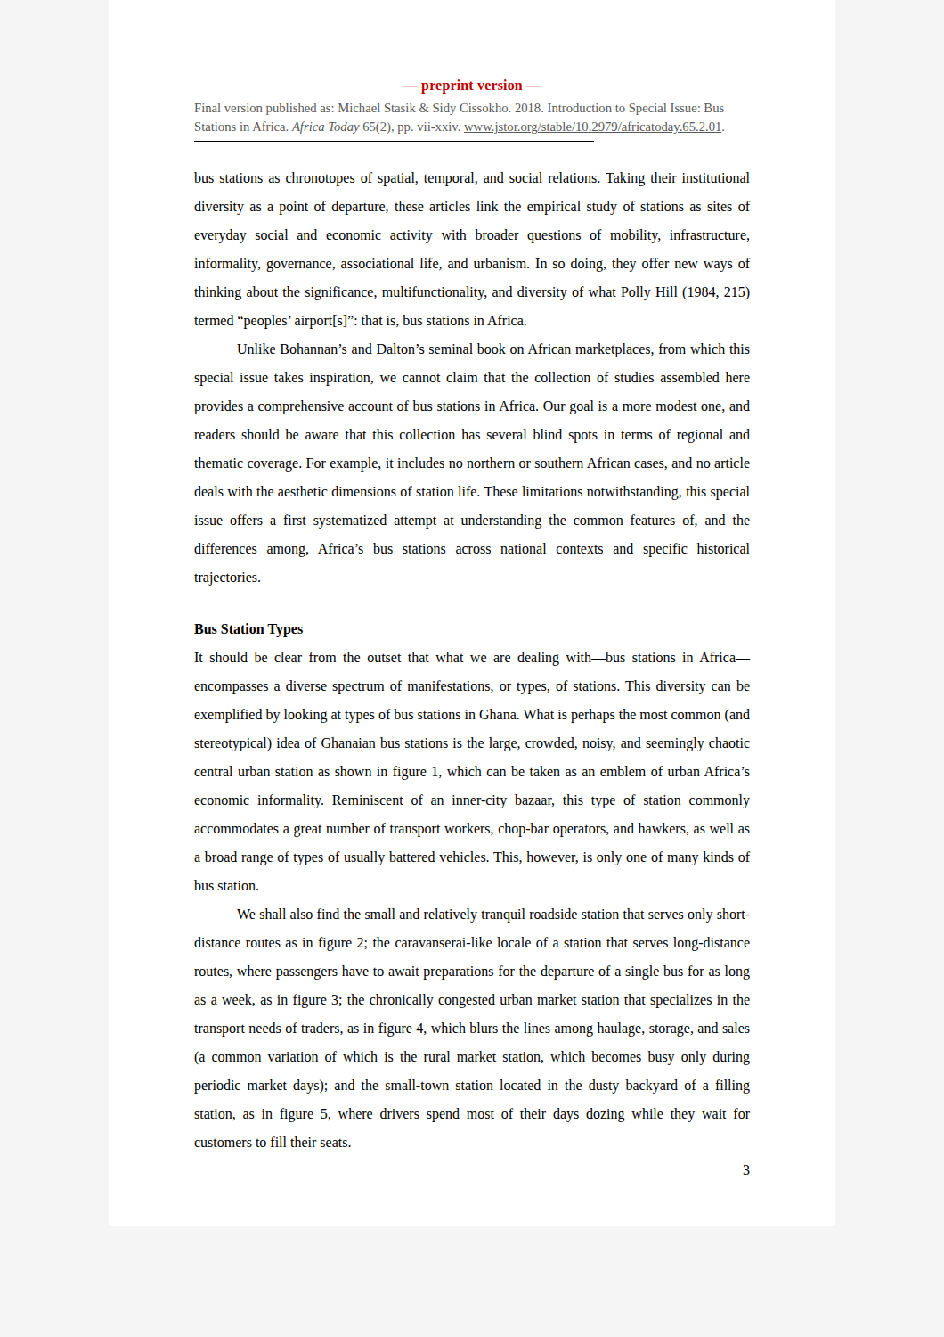— preprint version —
Final version published as: Michael Stasik & Sidy Cissokho. 2018. Introduction to Special Issue: Bus Stations in Africa. Africa Today 65(2), pp. vii-xxiv. www.jstor.org/stable/10.2979/africatoday.65.2.01.
bus stations as chronotopes of spatial, temporal, and social relations. Taking their institutional diversity as a point of departure, these articles link the empirical study of stations as sites of everyday social and economic activity with broader questions of mobility, infrastructure, informality, governance, associational life, and urbanism. In so doing, they offer new ways of thinking about the significance, multifunctionality, and diversity of what Polly Hill (1984, 215) termed “peoples’ airport[s]”: that is, bus stations in Africa.
Unlike Bohannan’s and Dalton’s seminal book on African marketplaces, from which this special issue takes inspiration, we cannot claim that the collection of studies assembled here provides a comprehensive account of bus stations in Africa. Our goal is a more modest one, and readers should be aware that this collection has several blind spots in terms of regional and thematic coverage. For example, it includes no northern or southern African cases, and no article deals with the aesthetic dimensions of station life. These limitations notwithstanding, this special issue offers a first systematized attempt at understanding the common features of, and the differences among, Africa’s bus stations across national contexts and specific historical trajectories.
Bus Station Types
It should be clear from the outset that what we are dealing with—bus stations in Africa—encompasses a diverse spectrum of manifestations, or types, of stations. This diversity can be exemplified by looking at types of bus stations in Ghana. What is perhaps the most common (and stereotypical) idea of Ghanaian bus stations is the large, crowded, noisy, and seemingly chaotic central urban station as shown in figure 1, which can be taken as an emblem of urban Africa’s economic informality. Reminiscent of an inner-city bazaar, this type of station commonly accommodates a great number of transport workers, chop-bar operators, and hawkers, as well as a broad range of types of usually battered vehicles. This, however, is only one of many kinds of bus station.
We shall also find the small and relatively tranquil roadside station that serves only short-distance routes as in figure 2; the caravanserai-like locale of a station that serves long-distance routes, where passengers have to await preparations for the departure of a single bus for as long as a week, as in figure 3; the chronically congested urban market station that specializes in the transport needs of traders, as in figure 4, which blurs the lines among haulage, storage, and sales (a common variation of which is the rural market station, which becomes busy only during periodic market days); and the small-town station located in the dusty backyard of a filling station, as in figure 5, where drivers spend most of their days dozing while they wait for customers to fill their seats.
3